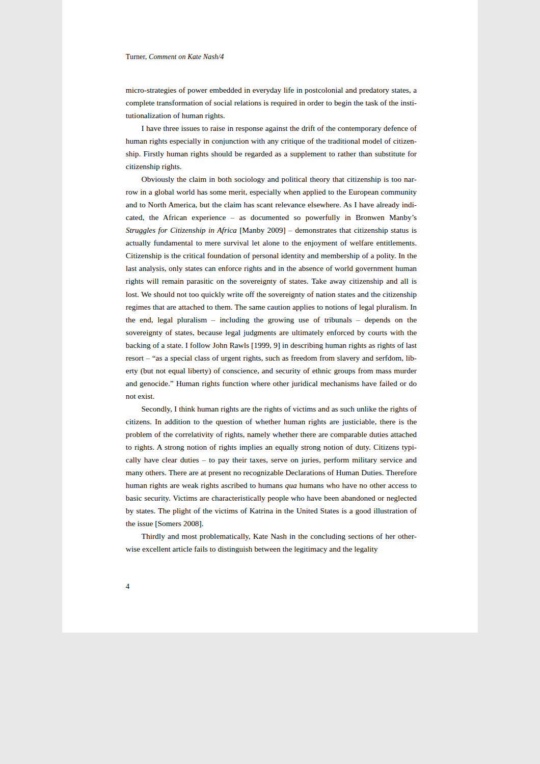Turner, Comment on Kate Nash/4
micro-strategies of power embedded in everyday life in postcolonial and predatory states, a complete transformation of social relations is required in order to begin the task of the institutionalization of human rights.
I have three issues to raise in response against the drift of the contemporary defence of human rights especially in conjunction with any critique of the traditional model of citizenship. Firstly human rights should be regarded as a supplement to rather than substitute for citizenship rights.
Obviously the claim in both sociology and political theory that citizenship is too narrow in a global world has some merit, especially when applied to the European community and to North America, but the claim has scant relevance elsewhere. As I have already indicated, the African experience – as documented so powerfully in Bronwen Manby’s Struggles for Citizenship in Africa [Manby 2009] – demonstrates that citizenship status is actually fundamental to mere survival let alone to the enjoyment of welfare entitlements. Citizenship is the critical foundation of personal identity and membership of a polity. In the last analysis, only states can enforce rights and in the absence of world government human rights will remain parasitic on the sovereignty of states. Take away citizenship and all is lost. We should not too quickly write off the sovereignty of nation states and the citizenship regimes that are attached to them. The same caution applies to notions of legal pluralism. In the end, legal pluralism – including the growing use of tribunals – depends on the sovereignty of states, because legal judgments are ultimately enforced by courts with the backing of a state. I follow John Rawls [1999, 9] in describing human rights as rights of last resort – “as a special class of urgent rights, such as freedom from slavery and serfdom, liberty (but not equal liberty) of conscience, and security of ethnic groups from mass murder and genocide.” Human rights function where other juridical mechanisms have failed or do not exist.
Secondly, I think human rights are the rights of victims and as such unlike the rights of citizens. In addition to the question of whether human rights are justiciable, there is the problem of the correlativity of rights, namely whether there are comparable duties attached to rights. A strong notion of rights implies an equally strong notion of duty. Citizens typically have clear duties – to pay their taxes, serve on juries, perform military service and many others. There are at present no recognizable Declarations of Human Duties. Therefore human rights are weak rights ascribed to humans qua humans who have no other access to basic security. Victims are characteristically people who have been abandoned or neglected by states. The plight of the victims of Katrina in the United States is a good illustration of the issue [Somers 2008].
Thirdly and most problematically, Kate Nash in the concluding sections of her otherwise excellent article fails to distinguish between the legitimacy and the legality
4